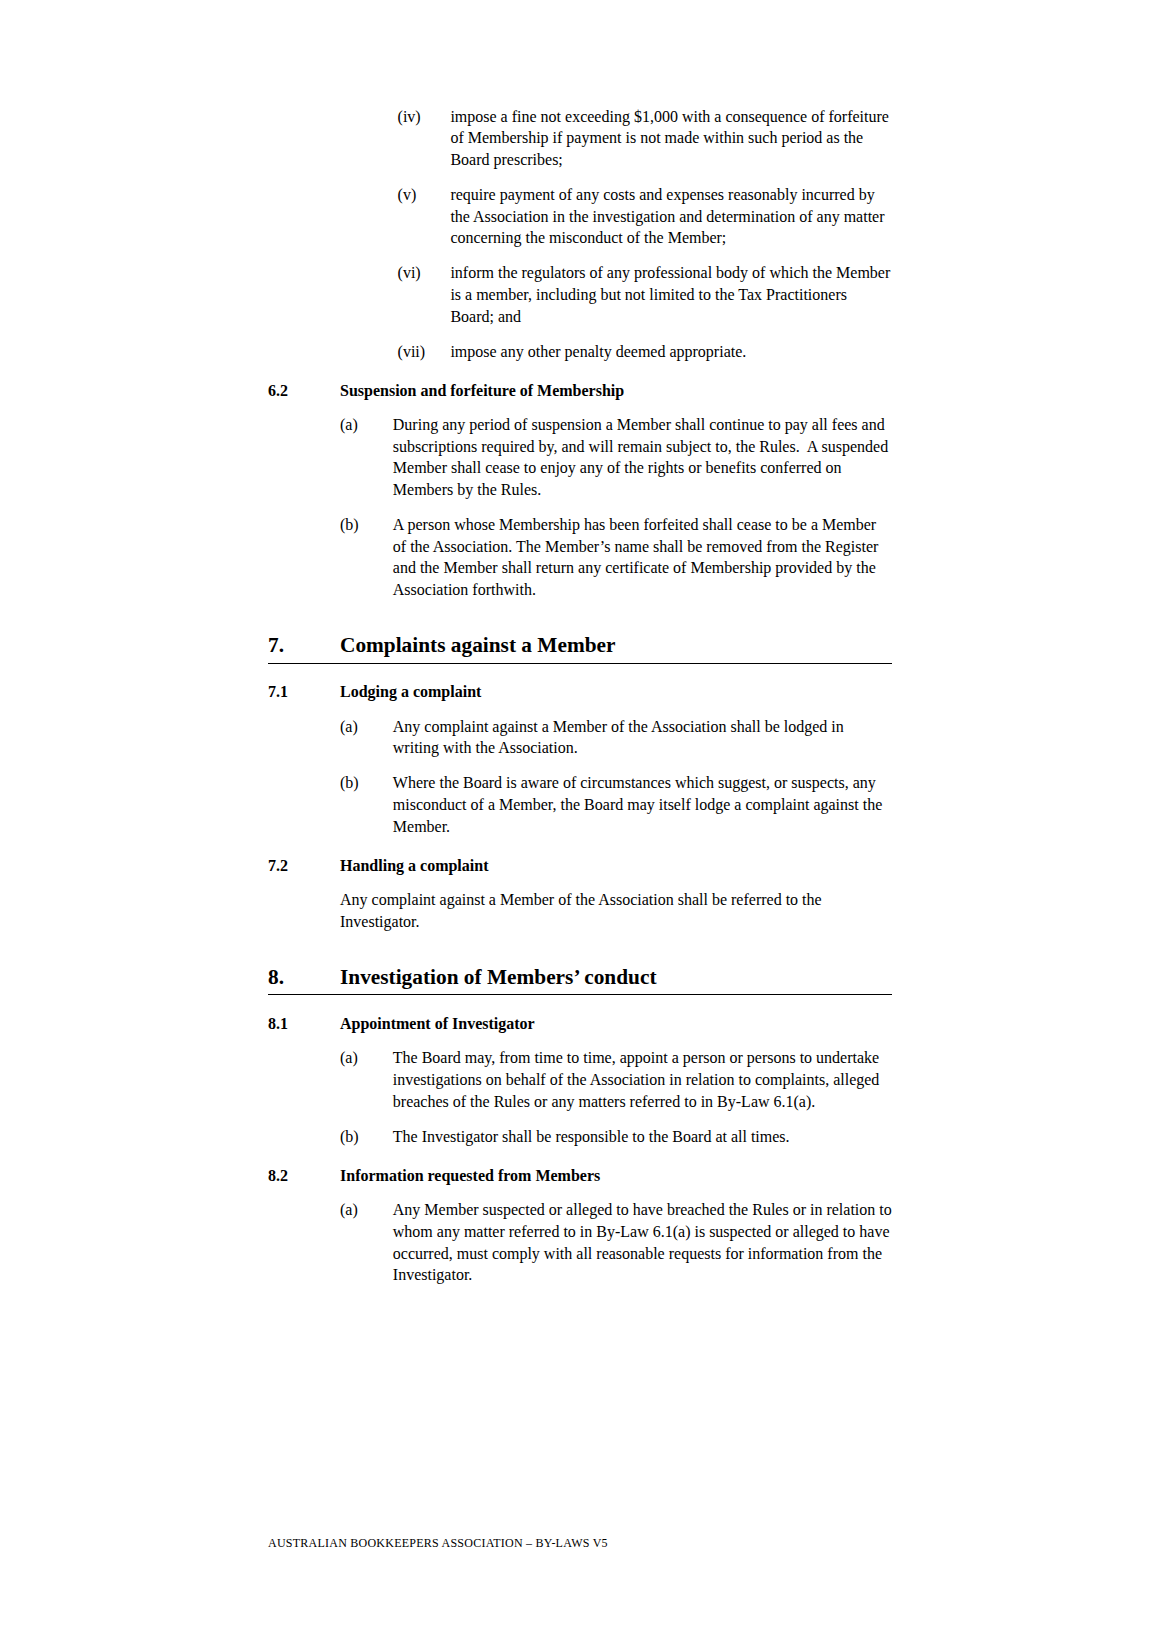(iv)
impose a fine not exceeding $1,000 with a consequence of forfeiture of Membership if payment is not made within such period as the Board prescribes;
(v)
require payment of any costs and expenses reasonably incurred by the Association in the investigation and determination of any matter concerning the misconduct of the Member;
(vi)
inform the regulators of any professional body of which the Member is a member, including but not limited to the Tax Practitioners Board; and
(vii)
impose any other penalty deemed appropriate.
6.2
Suspension and forfeiture of Membership
(a)
During any period of suspension a Member shall continue to pay all fees and subscriptions required by, and will remain subject to, the Rules. A suspended Member shall cease to enjoy any of the rights or benefits conferred on Members by the Rules.
(b)
A person whose Membership has been forfeited shall cease to be a Member of the Association. The Member’s name shall be removed from the Register and the Member shall return any certificate of Membership provided by the Association forthwith.
7.
Complaints against a Member
7.1
Lodging a complaint
(a)
Any complaint against a Member of the Association shall be lodged in writing with the Association.
(b)
Where the Board is aware of circumstances which suggest, or suspects, any misconduct of a Member, the Board may itself lodge a complaint against the Member.
7.2
Handling a complaint
Any complaint against a Member of the Association shall be referred to the Investigator.
8.
Investigation of Members’ conduct
8.1
Appointment of Investigator
(a)
The Board may, from time to time, appoint a person or persons to undertake investigations on behalf of the Association in relation to complaints, alleged breaches of the Rules or any matters referred to in By-Law 6.1(a).
(b)
The Investigator shall be responsible to the Board at all times.
8.2
Information requested from Members
(a)
Any Member suspected or alleged to have breached the Rules or in relation to whom any matter referred to in By-Law 6.1(a) is suspected or alleged to have occurred, must comply with all reasonable requests for information from the Investigator.
AUSTRALIAN BOOKKEEPERS ASSOCIATION – BY-LAWS V5